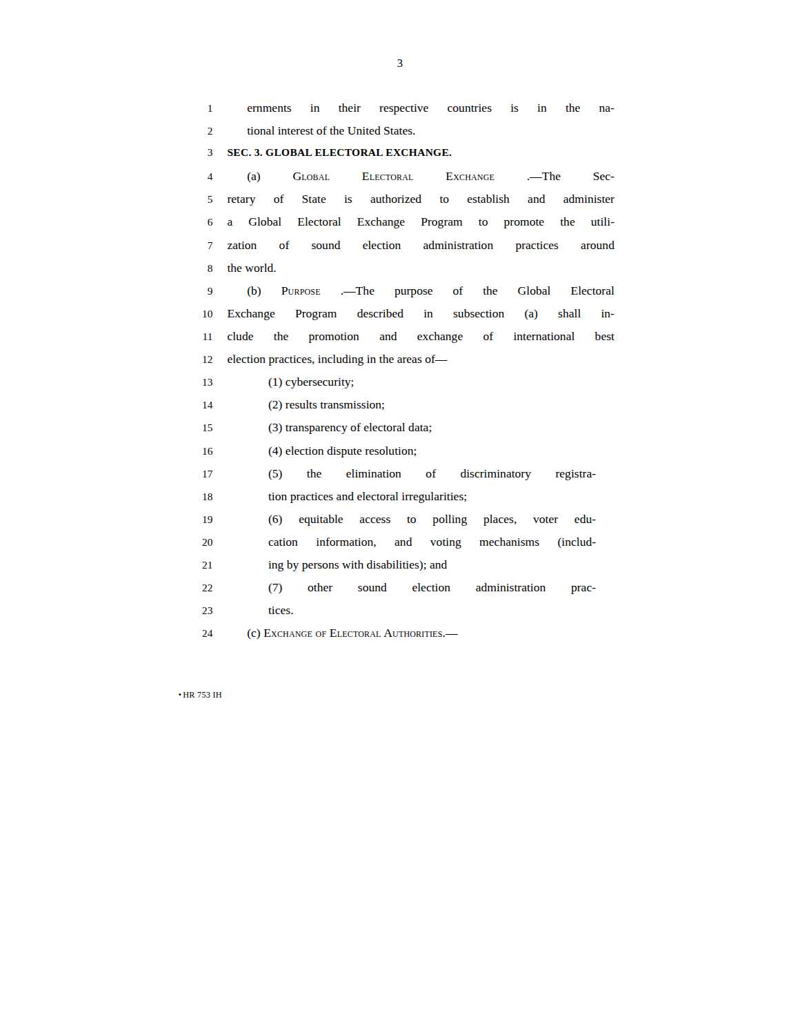3
1
ernments in their respective countries is in the na-
2
tional interest of the United States.
3
SEC. 3. GLOBAL ELECTORAL EXCHANGE.
4
(a) Global Electoral Exchange.—The Sec-
5
retary of State is authorized to establish and administer
6
aGlobal Electoral Exchange Program to promote the utili-
7
zation of sound election administration practices around
8
the world.
9
(b) Purpose.—The purpose of the Global Electoral
10
Exchange Program described in subsection(a) shall in-
11
clude the promotion and exchange of international best
12
election practices, including in the areas of—
13
(1) cybersecurity;
14
(2) results transmission;
15
(3) transparency of electoral data;
16
(4) election dispute resolution;
17
(5) the elimination of discriminatory registra-
18
tion practices and electoral irregularities;
19
(6) equitable access to polling places, voter edu-
20
cation information, and voting mechanisms(includ-
21
ing by persons with disabilities); and
22
(7) other sound election administration prac-
23
tices.
24
(c) Exchange of Electoral Authorities.—
•HR 753 IH